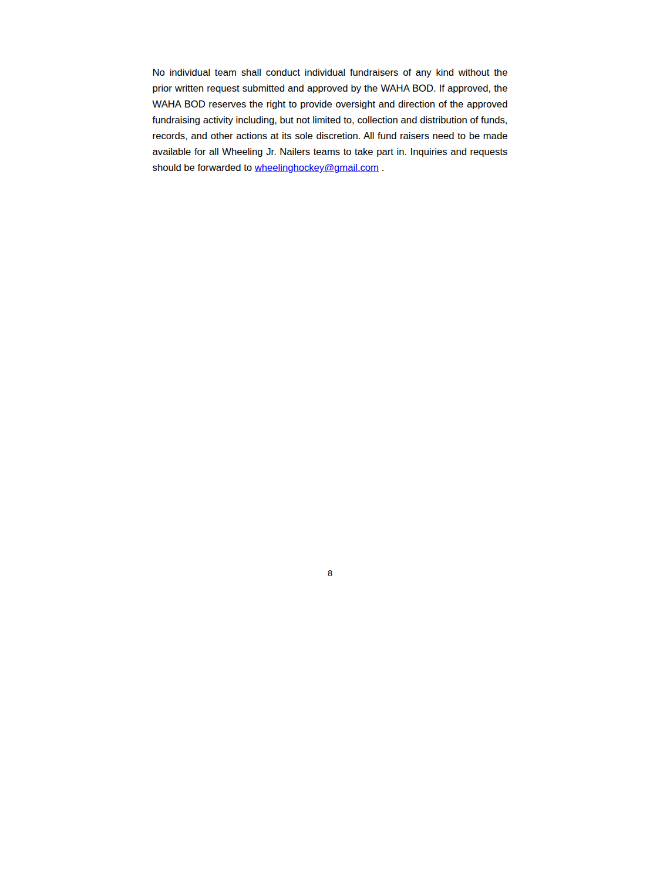No individual team shall conduct individual fundraisers of any kind without the prior written request submitted and approved by the WAHA BOD. If approved, the WAHA BOD reserves the right to provide oversight and direction of the approved fundraising activity including, but not limited to, collection and distribution of funds, records, and other actions at its sole discretion. All fund raisers need to be made available for all Wheeling Jr. Nailers teams to take part in. Inquiries and requests should be forwarded to wheelinghockey@gmail.com .
8